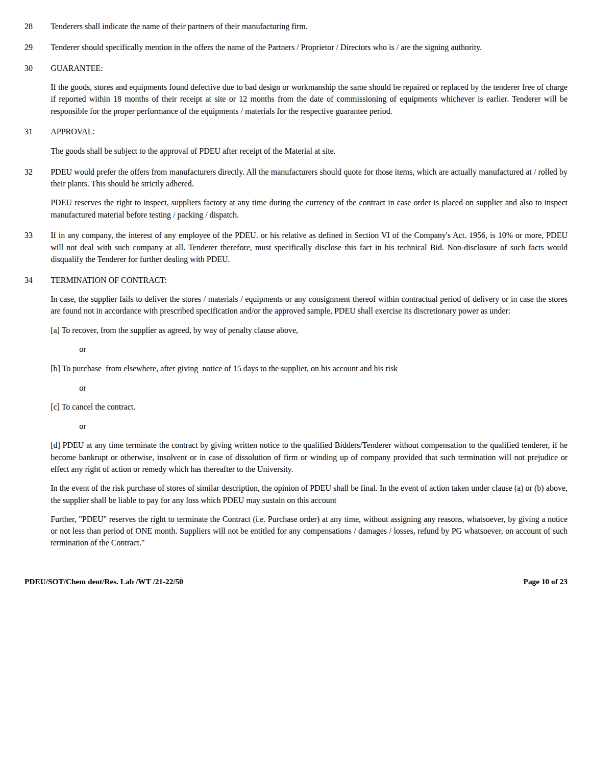28
Tenderers shall indicate the name of their partners of their manufacturing firm.
29
Tenderer should specifically mention in the offers the name of the Partners / Proprietor / Directors who is / are the signing authority.
30
GUARANTEE:
If the goods, stores and equipments found defective due to bad design or workmanship the same should be repaired or replaced by the tenderer free of charge if reported within 18 months of their receipt at site or 12 months from the date of commissioning of equipments whichever is earlier. Tenderer will be responsible for the proper performance of the equipments / materials for the respective guarantee period.
31
APPROVAL:
The goods shall be subject to the approval of PDEU after receipt of the Material at site.
32
PDEU would prefer the offers from manufacturers directly. All the manufacturers should quote for those items, which are actually manufactured at / rolled by their plants. This should be strictly adhered.
PDEU reserves the right to inspect, suppliers factory at any time during the currency of the contract in case order is placed on supplier and also to inspect manufactured material before testing / packing / dispatch.
33
If in any company, the interest of any employee of the PDEU. or his relative as defined in Section VI of the Company's Act. 1956, is 10% or more, PDEU will not deal with such company at all. Tenderer therefore, must specifically disclose this fact in his technical Bid. Non-disclosure of such facts would disqualify the Tenderer for further dealing with PDEU.
34
TERMINATION OF CONTRACT:
In case, the supplier fails to deliver the stores / materials / equipments or any consignment thereof within contractual period of delivery or in case the stores are found not in accordance with prescribed specification and/or the approved sample, PDEU shall exercise its discretionary power as under:
[a] To recover, from the supplier as agreed, by way of penalty clause above,
or
[b] To purchase from elsewhere, after giving notice of 15 days to the supplier, on his account and his risk
or
[c] To cancel the contract.
or
[d] PDEU at any time terminate the contract by giving written notice to the qualified Bidders/Tenderer without compensation to the qualified tenderer, if he become bankrupt or otherwise, insolvent or in case of dissolution of firm or winding up of company provided that such termination will not prejudice or effect any right of action or remedy which has thereafter to the University.
In the event of the risk purchase of stores of similar description, the opinion of PDEU shall be final. In the event of action taken under clause (a) or (b) above, the supplier shall be liable to pay for any loss which PDEU may sustain on this account
Further, "PDEU" reserves the right to terminate the Contract (i.e. Purchase order) at any time, without assigning any reasons, whatsoever, by giving a notice or not less than period of ONE month. Suppliers will not be entitled for any compensations / damages / losses, refund by PG whatsoever, on account of such termination of the Contract."
PDEU/SOT/Chem deot/Res. Lab /WT /21-22/50
Page 10 of 23